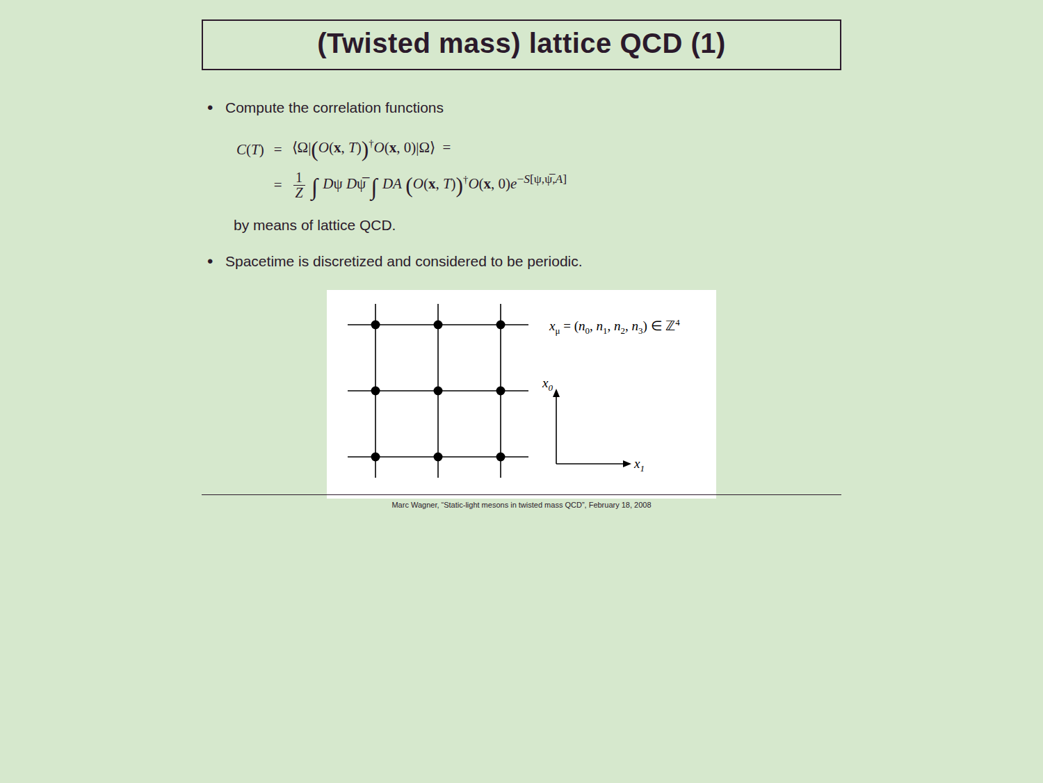(Twisted mass) lattice QCD (1)
Compute the correlation functions
| C ( T ) | = | ⟨Ω/ ( O ( x , T ) ) † O ( x , 0)/Ω⟩ = |
| | = | 1 Z ∫ D ψ D ψ̅ ∫ DA ( O ( x , T ) ) † O ( x , 0) e − S [ψ,ψ̅, A ] |
by means of lattice QCD.
Spacetime is discretized and considered to be periodic.
x0 x1 xμ = (n0, n1, n2, n3) ∈ ℤ4
Marc Wagner, “Static-light mesons in twisted mass QCD”, February 18, 2008